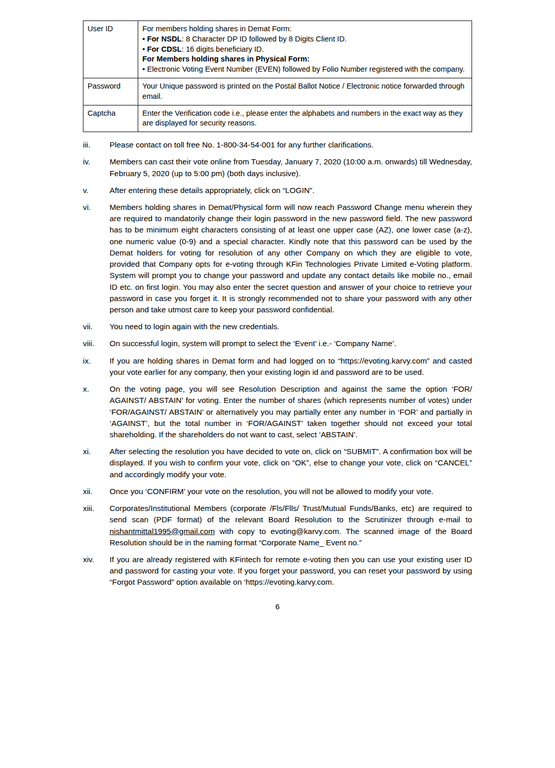| User ID | For members holding shares in Demat Form: • For NSDL : 8 Character DP ID followed by 8 Digits Client ID. • For CDSL : 16 digits beneficiary ID. For Members holding shares in Physical Form: • Electronic Voting Event Number (EVEN) followed by Folio Number registered with the company. |
| Password | Your Unique password is printed on the Postal Ballot Notice / Electronic notice forwarded through email. |
| Captcha | Enter the Verification code i.e., please enter the alphabets and numbers in the exact way as they are displayed for security reasons. |
iii. Please contact on toll free No. 1-800-34-54-001 for any further clarifications.
iv. Members can cast their vote online from Tuesday, January 7, 2020 (10:00 a.m. onwards) till Wednesday, February 5, 2020 (up to 5:00 pm) (both days inclusive).
v. After entering these details appropriately, click on “LOGIN”.
vi. Members holding shares in Demat/Physical form will now reach Password Change menu wherein they are required to mandatorily change their login password in the new password field. The new password has to be minimum eight characters consisting of at least one upper case (AZ), one lower case (a-z), one numeric value (0-9) and a special character. Kindly note that this password can be used by the Demat holders for voting for resolution of any other Company on which they are eligible to vote, provided that Company opts for e-voting through KFin Technologies Private Limited e-Voting platform. System will prompt you to change your password and update any contact details like mobile no., email ID etc. on first login. You may also enter the secret question and answer of your choice to retrieve your password in case you forget it. It is strongly recommended not to share your password with any other person and take utmost care to keep your password confidential.
vii. You need to login again with the new credentials.
viii. On successful login, system will prompt to select the ‘Event’ i.e.- ‘Company Name’.
ix. If you are holding shares in Demat form and had logged on to “https://evoting.karvy.com” and casted your vote earlier for any company, then your existing login id and password are to be used.
x. On the voting page, you will see Resolution Description and against the same the option ‘FOR/ AGAINST/ ABSTAIN’ for voting. Enter the number of shares (which represents number of votes) under ‘FOR/AGAINST/ ABSTAIN’ or alternatively you may partially enter any number in ‘FOR’ and partially in ‘AGAINST’, but the total number in ‘FOR/AGAINST’ taken together should not exceed your total shareholding. If the shareholders do not want to cast, select ‘ABSTAIN’.
xi. After selecting the resolution you have decided to vote on, click on “SUBMIT”. A confirmation box will be displayed. If you wish to confirm your vote, click on “OK”, else to change your vote, click on “CANCEL” and accordingly modify your vote.
xii. Once you ‘CONFIRM’ your vote on the resolution, you will not be allowed to modify your vote.
xiii. Corporates/Institutional Members (corporate /Fls/Flls/ Trust/Mutual Funds/Banks, etc) are required to send scan (PDF format) of the relevant Board Resolution to the Scrutinizer through e-mail to nishantmittal1995@gmail.com with copy to evoting@karvy.com. The scanned image of the Board Resolution should be in the naming format “Corporate Name_ Event no.”
xiv. If you are already registered with KFintech for remote e-voting then you can use your existing user ID and password for casting your vote. If you forget your password, you can reset your password by using “Forgot Password” option available on ‘https://evoting.karvy.com.
6